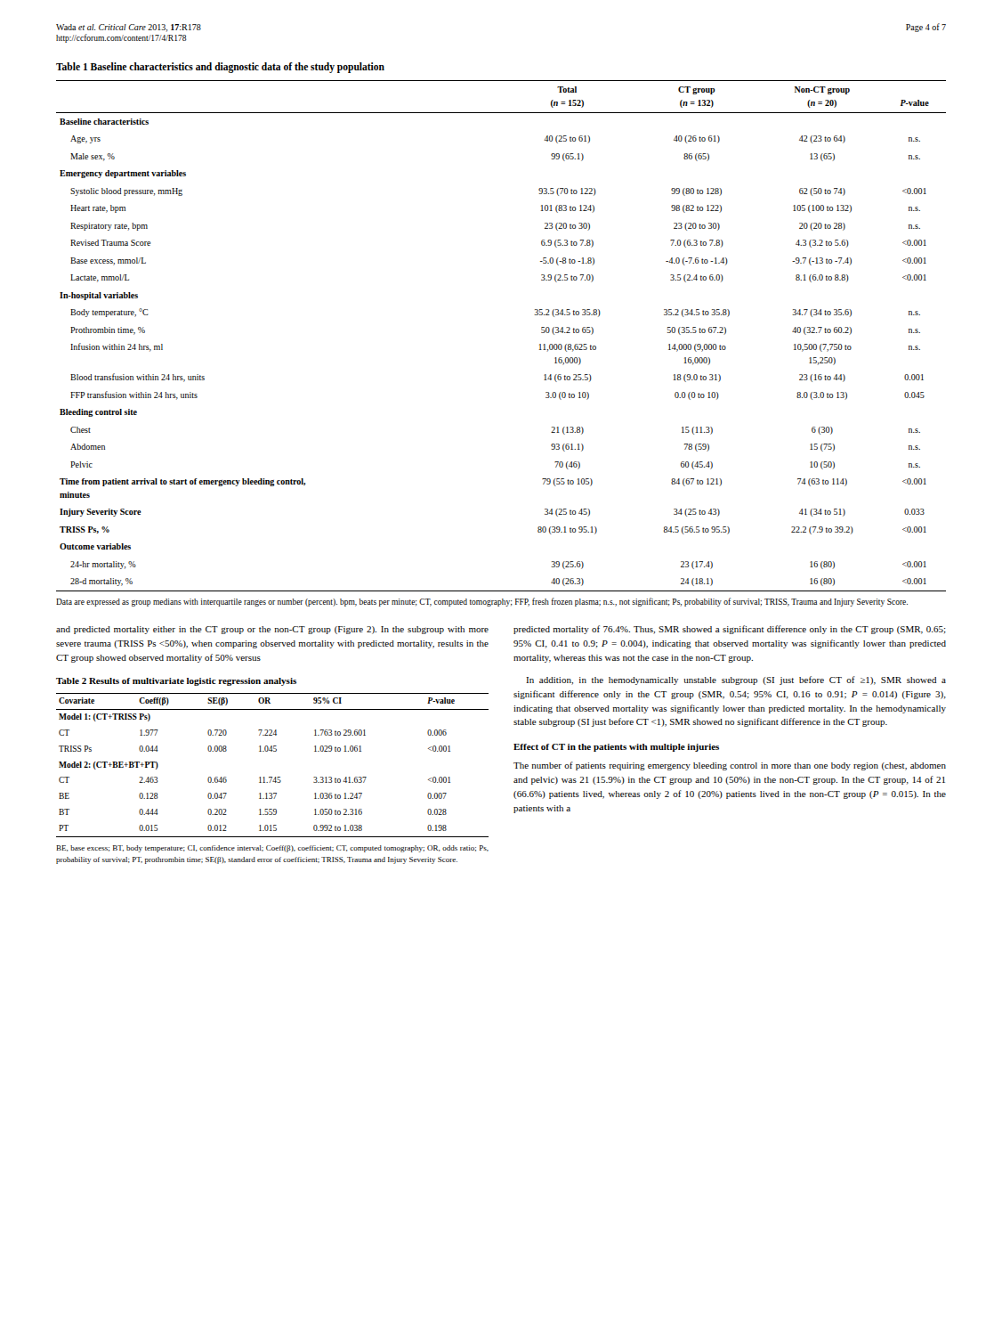Wada et al. Critical Care 2013, 17:R178
http://ccforum.com/content/17/4/R178
Page 4 of 7
Table 1 Baseline characteristics and diagnostic data of the study population
| | Total ( n = 152) | CT group ( n = 132) | Non-CT group ( n = 20) | P -value |
| --- | --- | --- | --- | --- |
| Baseline characteristics |
| Age, yrs | 40 (25 to 61) | 40 (26 to 61) | 42 (23 to 64) | n.s. |
| Male sex, % | 99 (65.1) | 86 (65) | 13 (65) | n.s. |
| Emergency department variables |
| Systolic blood pressure, mmHg | 93.5 (70 to 122) | 99 (80 to 128) | 62 (50 to 74) | <0.001 |
| Heart rate, bpm | 101 (83 to 124) | 98 (82 to 122) | 105 (100 to 132) | n.s. |
| Respiratory rate, bpm | 23 (20 to 30) | 23 (20 to 30) | 20 (20 to 28) | n.s. |
| Revised Trauma Score | 6.9 (5.3 to 7.8) | 7.0 (6.3 to 7.8) | 4.3 (3.2 to 5.6) | <0.001 |
| Base excess, mmol/L | -5.0 (-8 to -1.8) | -4.0 (-7.6 to -1.4) | -9.7 (-13 to -7.4) | <0.001 |
| Lactate, mmol/L | 3.9 (2.5 to 7.0) | 3.5 (2.4 to 6.0) | 8.1 (6.0 to 8.8) | <0.001 |
| In-hospital variables |
| Body temperature, °C | 35.2 (34.5 to 35.8) | 35.2 (34.5 to 35.8) | 34.7 (34 to 35.6) | n.s. |
| Prothrombin time, % | 50 (34.2 to 65) | 50 (35.5 to 67.2) | 40 (32.7 to 60.2) | n.s. |
| Infusion within 24 hrs, ml | 11,000 (8,625 to 16,000) | 14,000 (9,000 to 16,000) | 10,500 (7,750 to 15,250) | n.s. |
| Blood transfusion within 24 hrs, units | 14 (6 to 25.5) | 18 (9.0 to 31) | 23 (16 to 44) | 0.001 |
| FFP transfusion within 24 hrs, units | 3.0 (0 to 10) | 0.0 (0 to 10) | 8.0 (3.0 to 13) | 0.045 |
| Bleeding control site |
| Chest | 21 (13.8) | 15 (11.3) | 6 (30) | n.s. |
| Abdomen | 93 (61.1) | 78 (59) | 15 (75) | n.s. |
| Pelvic | 70 (46) | 60 (45.4) | 10 (50) | n.s. |
| Time from patient arrival to start of emergency bleeding control, minutes | 79 (55 to 105) | 84 (67 to 121) | 74 (63 to 114) | <0.001 |
| Injury Severity Score | 34 (25 to 45) | 34 (25 to 43) | 41 (34 to 51) | 0.033 |
| TRISS Ps, % | 80 (39.1 to 95.1) | 84.5 (56.5 to 95.5) | 22.2 (7.9 to 39.2) | <0.001 |
| Outcome variables |
| 24-hr mortality, % | 39 (25.6) | 23 (17.4) | 16 (80) | <0.001 |
| 28-d mortality, % | 40 (26.3) | 24 (18.1) | 16 (80) | <0.001 |
Data are expressed as group medians with interquartile ranges or number (percent). bpm, beats per minute; CT, computed tomography; FFP, fresh frozen plasma; n.s., not significant; Ps, probability of survival; TRISS, Trauma and Injury Severity Score.
and predicted mortality either in the CT group or the non-CT group (Figure 2). In the subgroup with more severe trauma (TRISS Ps <50%), when comparing observed mortality with predicted mortality, results in the CT group showed observed mortality of 50% versus
Table 2 Results of multivariate logistic regression analysis
| Covariate | Coeff(β) | SE(β) | OR | 95% CI | P -value |
| --- | --- | --- | --- | --- | --- |
| Model 1: (CT+TRISS Ps) |
| CT | 1.977 | 0.720 | 7.224 | 1.763 to 29.601 | 0.006 |
| TRISS Ps | 0.044 | 0.008 | 1.045 | 1.029 to 1.061 | <0.001 |
| Model 2: (CT+BE+BT+PT) |
| CT | 2.463 | 0.646 | 11.745 | 3.313 to 41.637 | <0.001 |
| BE | 0.128 | 0.047 | 1.137 | 1.036 to 1.247 | 0.007 |
| BT | 0.444 | 0.202 | 1.559 | 1.050 to 2.316 | 0.028 |
| PT | 0.015 | 0.012 | 1.015 | 0.992 to 1.038 | 0.198 |
BE, base excess; BT, body temperature; CI, confidence interval; Coeff(β), coefficient; CT, computed tomography; OR, odds ratio; Ps, probability of survival; PT, prothrombin time; SE(β), standard error of coefficient; TRISS, Trauma and Injury Severity Score.
predicted mortality of 76.4%. Thus, SMR showed a significant difference only in the CT group (SMR, 0.65; 95% CI, 0.41 to 0.9; P = 0.004), indicating that observed mortality was significantly lower than predicted mortality, whereas this was not the case in the non-CT group.
In addition, in the hemodynamically unstable subgroup (SI just before CT of ≥1), SMR showed a significant difference only in the CT group (SMR, 0.54; 95% CI, 0.16 to 0.91; P = 0.014) (Figure 3), indicating that observed mortality was significantly lower than predicted mortality. In the hemodynamically stable subgroup (SI just before CT <1), SMR showed no significant difference in the CT group.
Effect of CT in the patients with multiple injuries
The number of patients requiring emergency bleeding control in more than one body region (chest, abdomen and pelvic) was 21 (15.9%) in the CT group and 10 (50%) in the non-CT group. In the CT group, 14 of 21 (66.6%) patients lived, whereas only 2 of 10 (20%) patients lived in the non-CT group (P = 0.015). In the patients with a